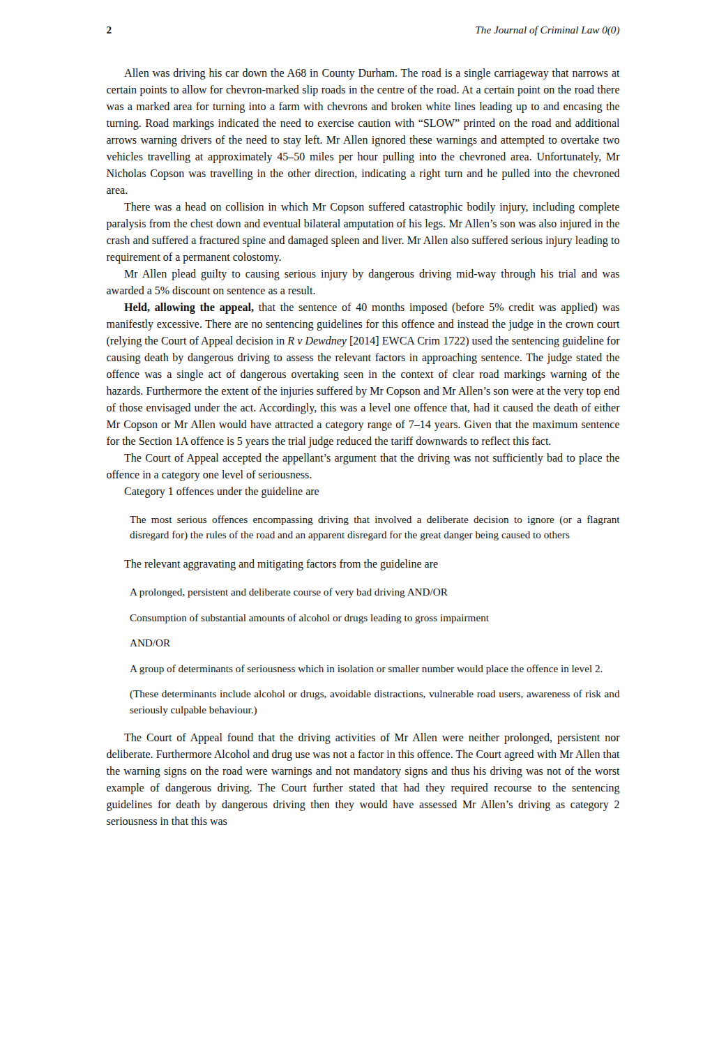2 The Journal of Criminal Law 0(0)
Allen was driving his car down the A68 in County Durham. The road is a single carriageway that narrows at certain points to allow for chevron-marked slip roads in the centre of the road. At a certain point on the road there was a marked area for turning into a farm with chevrons and broken white lines leading up to and encasing the turning. Road markings indicated the need to exercise caution with “SLOW” printed on the road and additional arrows warning drivers of the need to stay left. Mr Allen ignored these warnings and attempted to overtake two vehicles travelling at approximately 45–50 miles per hour pulling into the chevroned area. Unfortunately, Mr Nicholas Copson was travelling in the other direction, indicating a right turn and he pulled into the chevroned area.
There was a head on collision in which Mr Copson suffered catastrophic bodily injury, including complete paralysis from the chest down and eventual bilateral amputation of his legs. Mr Allen’s son was also injured in the crash and suffered a fractured spine and damaged spleen and liver. Mr Allen also suffered serious injury leading to requirement of a permanent colostomy.
Mr Allen plead guilty to causing serious injury by dangerous driving mid-way through his trial and was awarded a 5% discount on sentence as a result.
Held, allowing the appeal, that the sentence of 40 months imposed (before 5% credit was applied) was manifestly excessive. There are no sentencing guidelines for this offence and instead the judge in the crown court (relying the Court of Appeal decision in R v Dewdney [2014] EWCA Crim 1722) used the sentencing guideline for causing death by dangerous driving to assess the relevant factors in approaching sentence. The judge stated the offence was a single act of dangerous overtaking seen in the context of clear road markings warning of the hazards. Furthermore the extent of the injuries suffered by Mr Copson and Mr Allen’s son were at the very top end of those envisaged under the act. Accordingly, this was a level one offence that, had it caused the death of either Mr Copson or Mr Allen would have attracted a category range of 7–14 years. Given that the maximum sentence for the Section 1A offence is 5 years the trial judge reduced the tariff downwards to reflect this fact.
The Court of Appeal accepted the appellant’s argument that the driving was not sufficiently bad to place the offence in a category one level of seriousness.
Category 1 offences under the guideline are
The most serious offences encompassing driving that involved a deliberate decision to ignore (or a flagrant disregard for) the rules of the road and an apparent disregard for the great danger being caused to others
The relevant aggravating and mitigating factors from the guideline are
A prolonged, persistent and deliberate course of very bad driving AND/OR
Consumption of substantial amounts of alcohol or drugs leading to gross impairment
AND/OR
A group of determinants of seriousness which in isolation or smaller number would place the offence in level 2.
(These determinants include alcohol or drugs, avoidable distractions, vulnerable road users, awareness of risk and seriously culpable behaviour.)
The Court of Appeal found that the driving activities of Mr Allen were neither prolonged, persistent nor deliberate. Furthermore Alcohol and drug use was not a factor in this offence. The Court agreed with Mr Allen that the warning signs on the road were warnings and not mandatory signs and thus his driving was not of the worst example of dangerous driving. The Court further stated that had they required recourse to the sentencing guidelines for death by dangerous driving then they would have assessed Mr Allen’s driving as category 2 seriousness in that this was